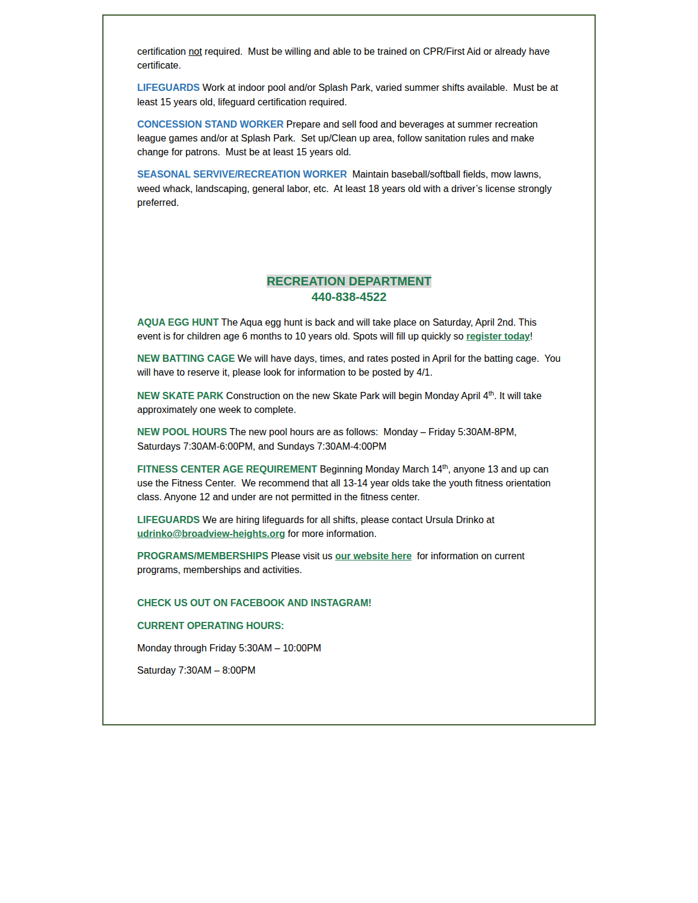certification not required. Must be willing and able to be trained on CPR/First Aid or already have certificate.
LIFEGUARDS Work at indoor pool and/or Splash Park, varied summer shifts available. Must be at least 15 years old, lifeguard certification required.
CONCESSION STAND WORKER Prepare and sell food and beverages at summer recreation league games and/or at Splash Park. Set up/Clean up area, follow sanitation rules and make change for patrons. Must be at least 15 years old.
SEASONAL SERVIVE/RECREATION WORKER Maintain baseball/softball fields, mow lawns, weed whack, landscaping, general labor, etc. At least 18 years old with a driver’s license strongly preferred.
RECREATION DEPARTMENT
440-838-4522
AQUA EGG HUNT The Aqua egg hunt is back and will take place on Saturday, April 2nd. This event is for children age 6 months to 10 years old. Spots will fill up quickly so register today!
NEW BATTING CAGE We will have days, times, and rates posted in April for the batting cage. You will have to reserve it, please look for information to be posted by 4/1.
NEW SKATE PARK Construction on the new Skate Park will begin Monday April 4th. It will take approximately one week to complete.
NEW POOL HOURS The new pool hours are as follows: Monday – Friday 5:30AM-8PM, Saturdays 7:30AM-6:00PM, and Sundays 7:30AM-4:00PM
FITNESS CENTER AGE REQUIREMENT Beginning Monday March 14th, anyone 13 and up can use the Fitness Center. We recommend that all 13-14 year olds take the youth fitness orientation class. Anyone 12 and under are not permitted in the fitness center.
LIFEGUARDS We are hiring lifeguards for all shifts, please contact Ursula Drinko at udrinko@broadview-heights.org for more information.
PROGRAMS/MEMBERSHIPS Please visit us our website here for information on current programs, memberships and activities.
CHECK US OUT ON FACEBOOK AND INSTAGRAM!
CURRENT OPERATING HOURS:
Monday through Friday 5:30AM – 10:00PM
Saturday 7:30AM – 8:00PM